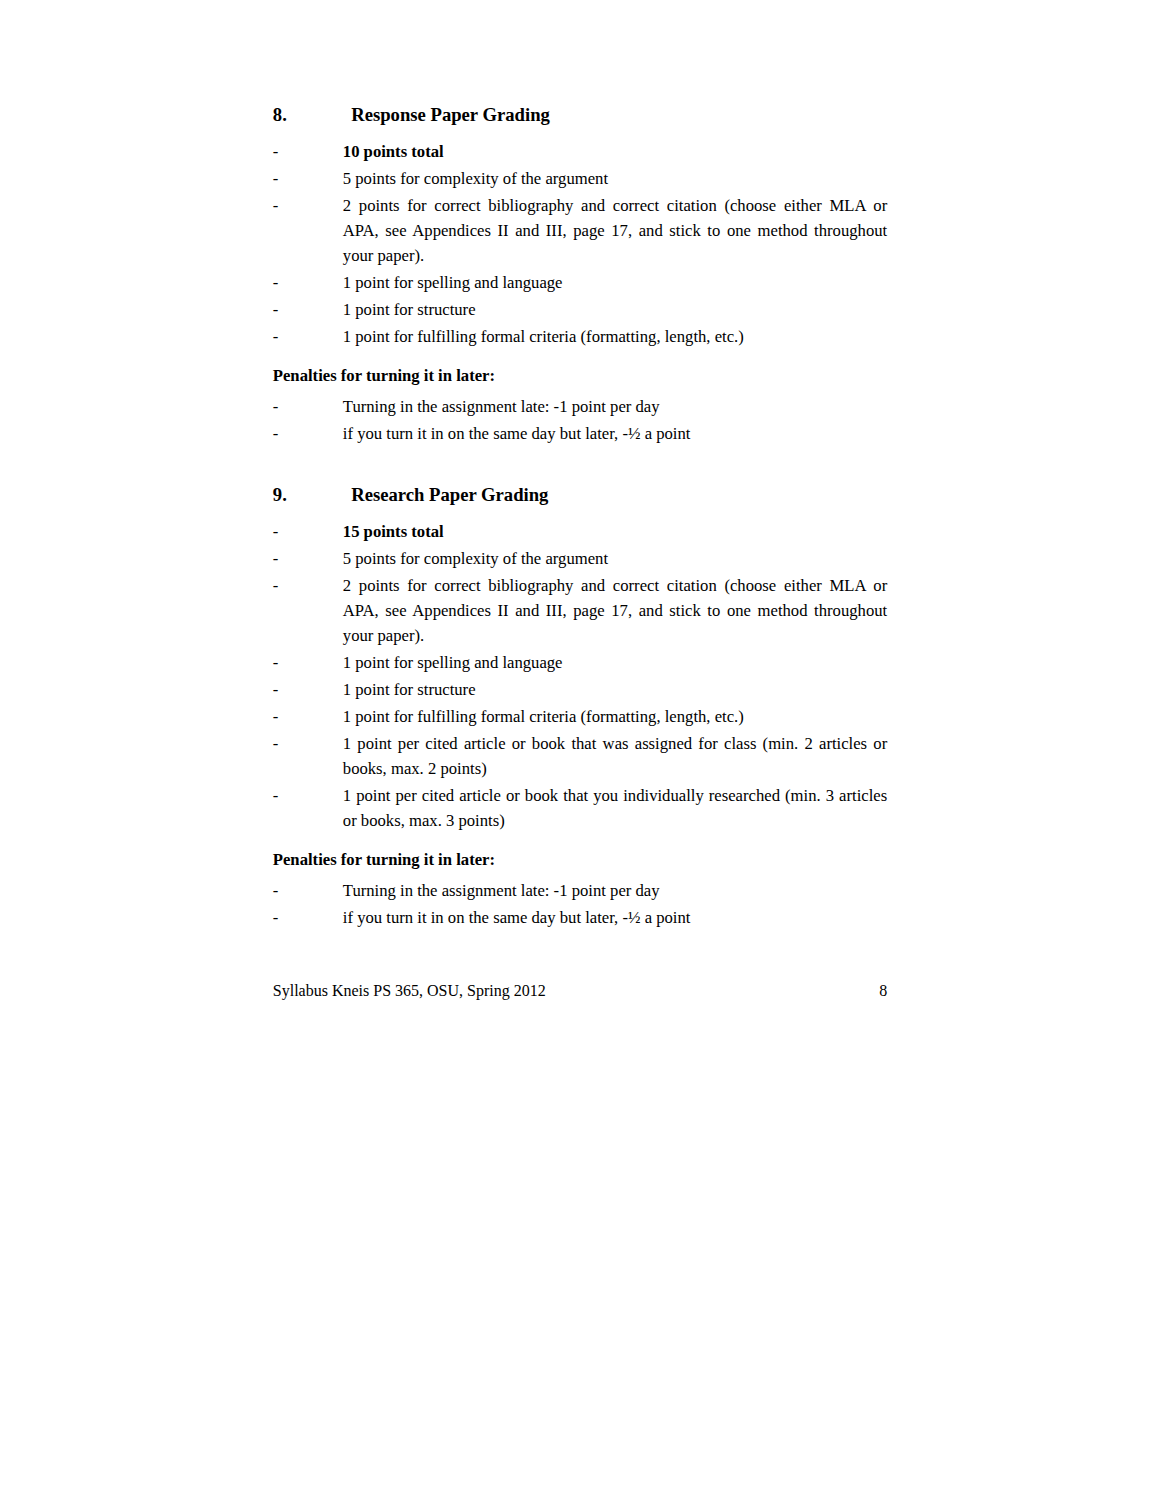8. Response Paper Grading
10 points total
5 points for complexity of the argument
2 points for correct bibliography and correct citation (choose either MLA or APA, see Appendices II and III, page 17, and stick to one method throughout your paper).
1 point for spelling and language
1 point for structure
1 point for fulfilling formal criteria (formatting, length, etc.)
Penalties for turning it in later:
Turning in the assignment late: -1 point per day
if you turn it in on the same day but later, -½ a point
9. Research Paper Grading
15 points total
5 points for complexity of the argument
2 points for correct bibliography and correct citation (choose either MLA or APA, see Appendices II and III, page 17, and stick to one method throughout your paper).
1 point for spelling and language
1 point for structure
1 point for fulfilling formal criteria (formatting, length, etc.)
1 point per cited article or book that was assigned for class (min. 2 articles or books, max. 2 points)
1 point per cited article or book that you individually researched (min. 3 articles or books, max. 3 points)
Penalties for turning it in later:
Turning in the assignment late: -1 point per day
if you turn it in on the same day but later, -½ a point
Syllabus Kneis PS 365, OSU, Spring 2012 8